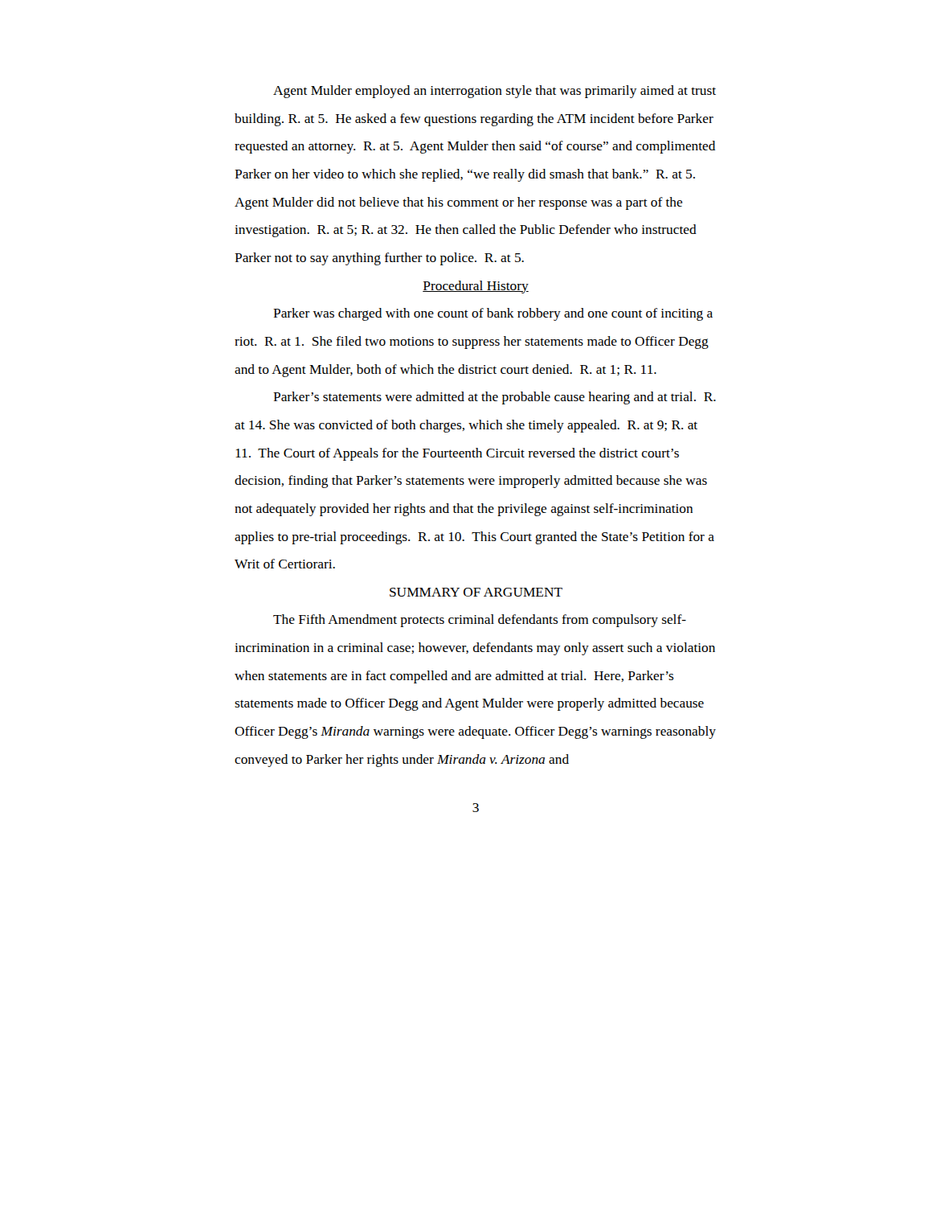Agent Mulder employed an interrogation style that was primarily aimed at trust building. R. at 5. He asked a few questions regarding the ATM incident before Parker requested an attorney. R. at 5. Agent Mulder then said “of course” and complimented Parker on her video to which she replied, “we really did smash that bank.” R. at 5. Agent Mulder did not believe that his comment or her response was a part of the investigation. R. at 5; R. at 32. He then called the Public Defender who instructed Parker not to say anything further to police. R. at 5.
Procedural History
Parker was charged with one count of bank robbery and one count of inciting a riot. R. at 1. She filed two motions to suppress her statements made to Officer Degg and to Agent Mulder, both of which the district court denied. R. at 1; R. 11.
Parker’s statements were admitted at the probable cause hearing and at trial. R. at 14. She was convicted of both charges, which she timely appealed. R. at 9; R. at 11. The Court of Appeals for the Fourteenth Circuit reversed the district court’s decision, finding that Parker’s statements were improperly admitted because she was not adequately provided her rights and that the privilege against self-incrimination applies to pre-trial proceedings. R. at 10. This Court granted the State’s Petition for a Writ of Certiorari.
SUMMARY OF ARGUMENT
The Fifth Amendment protects criminal defendants from compulsory self-incrimination in a criminal case; however, defendants may only assert such a violation when statements are in fact compelled and are admitted at trial. Here, Parker’s statements made to Officer Degg and Agent Mulder were properly admitted because Officer Degg’s Miranda warnings were adequate. Officer Degg’s warnings reasonably conveyed to Parker her rights under Miranda v. Arizona and
3